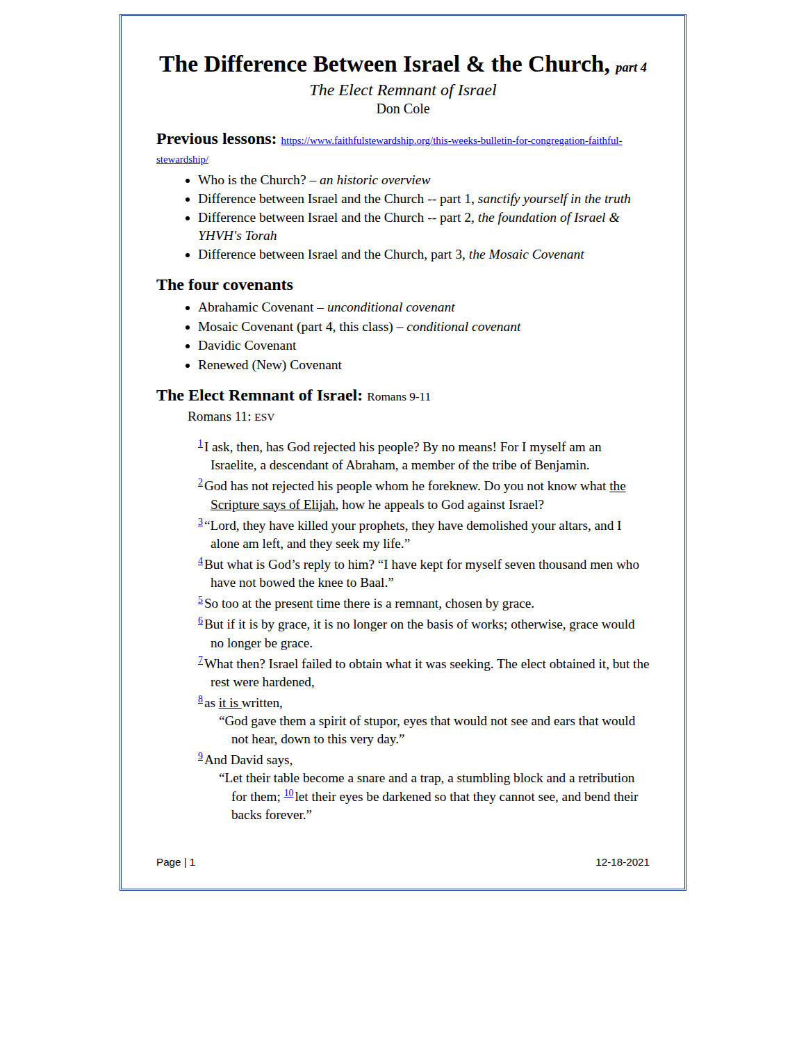The Difference Between Israel & the Church, part 4
The Elect Remnant of Israel
Don Cole
Previous lessons: https://www.faithfulstewardship.org/this-weeks-bulletin-for-congregation-faithful-stewardship/
Who is the Church? – an historic overview
Difference between Israel and the Church -- part 1, sanctify yourself in the truth
Difference between Israel and the Church -- part 2, the foundation of Israel & YHVH's Torah
Difference between Israel and the Church, part 3, the Mosaic Covenant
The four covenants
Abrahamic Covenant – unconditional covenant
Mosaic Covenant (part 4, this class) – conditional covenant
Davidic Covenant
Renewed (New) Covenant
The Elect Remnant of Israel: Romans 9-11
Romans 11: ESV
1I ask, then, has God rejected his people? By no means! For I myself am an Israelite, a descendant of Abraham, a member of the tribe of Benjamin.
2God has not rejected his people whom he foreknew. Do you not know what the Scripture says of Elijah, how he appeals to God against Israel?
3“Lord, they have killed your prophets, they have demolished your altars, and I alone am left, and they seek my life.”
4But what is God’s reply to him? “I have kept for myself seven thousand men who have not bowed the knee to Baal.”
5So too at the present time there is a remnant, chosen by grace.
6But if it is by grace, it is no longer on the basis of works; otherwise, grace would no longer be grace.
7What then? Israel failed to obtain what it was seeking. The elect obtained it, but the rest were hardened,
8as it is written, “God gave them a spirit of stupor, eyes that would not see and ears that would not hear, down to this very day.”
9And David says, “Let their table become a snare and a trap, a stumbling block and a retribution for them; 10let their eyes be darkened so that they cannot see, and bend their backs forever.”
Page | 1 12-18-2021